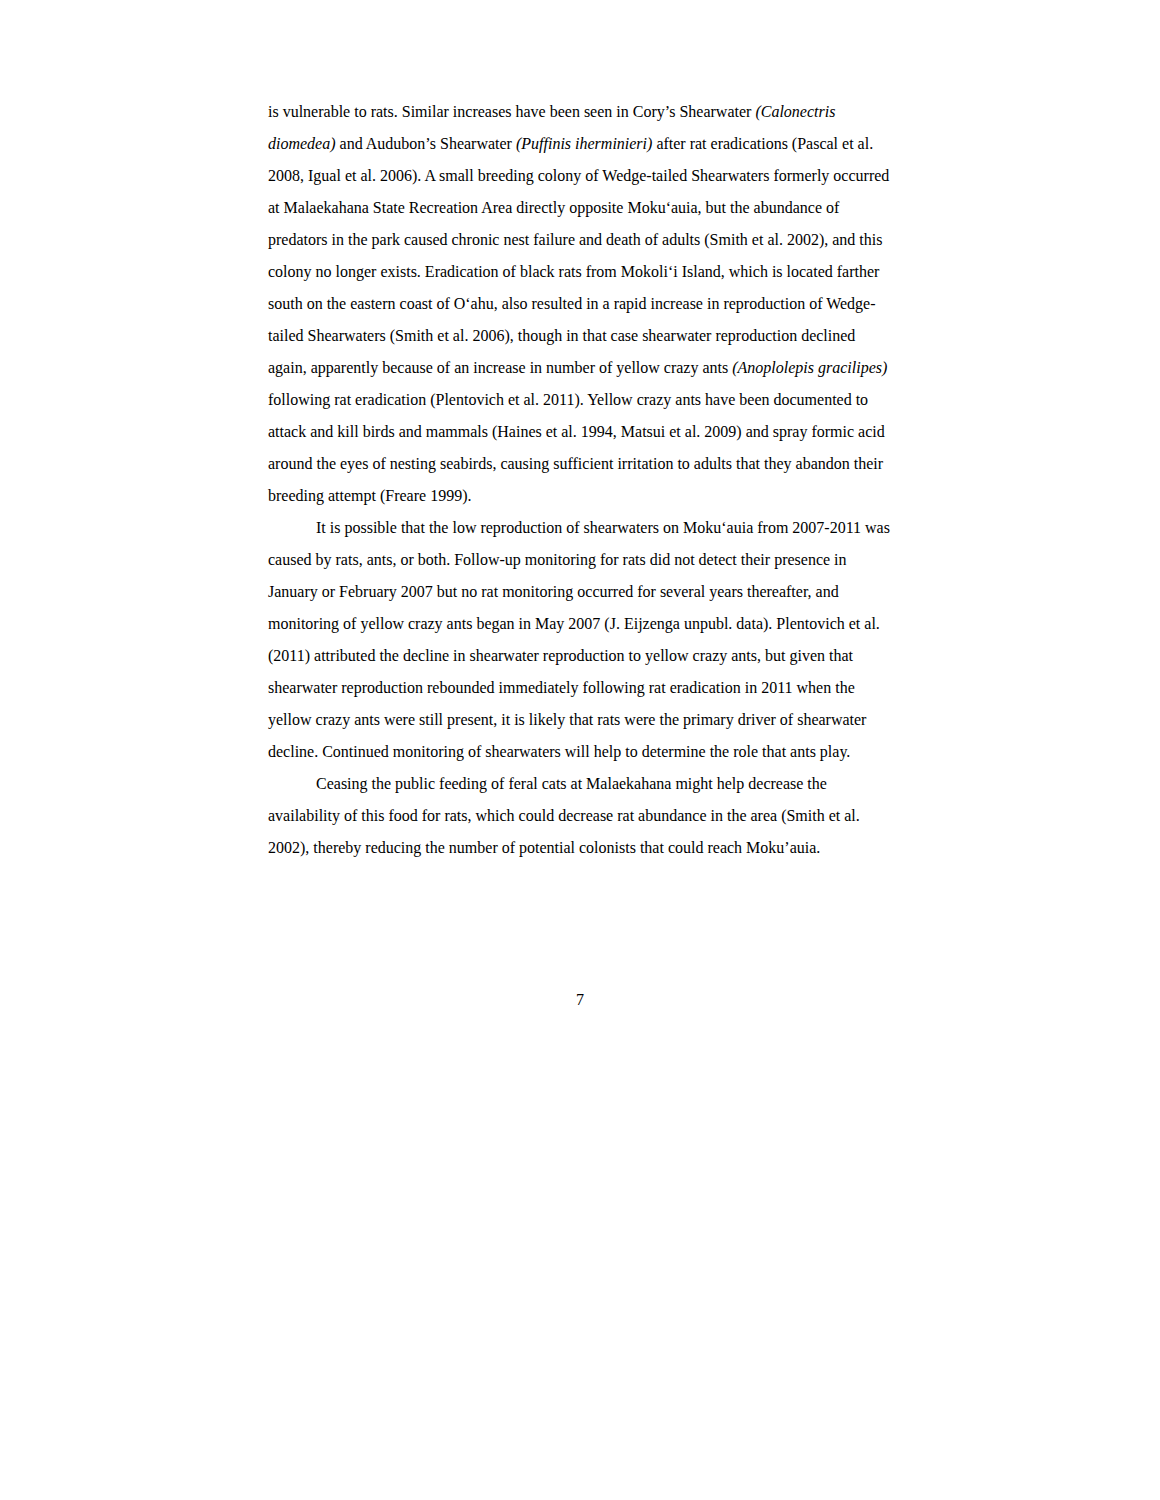is vulnerable to rats. Similar increases have been seen in Cory’s Shearwater (Calonectris diomedea) and Audubon’s Shearwater (Puffinis iherminieri) after rat eradications (Pascal et al. 2008, Igual et al. 2006). A small breeding colony of Wedge-tailed Shearwaters formerly occurred at Malaekahana State Recreation Area directly opposite Moku‘auia, but the abundance of predators in the park caused chronic nest failure and death of adults (Smith et al. 2002), and this colony no longer exists. Eradication of black rats from Mokoli‘i Island, which is located farther south on the eastern coast of O‘ahu, also resulted in a rapid increase in reproduction of Wedge-tailed Shearwaters (Smith et al. 2006), though in that case shearwater reproduction declined again, apparently because of an increase in number of yellow crazy ants (Anoplolepis gracilipes) following rat eradication (Plentovich et al. 2011). Yellow crazy ants have been documented to attack and kill birds and mammals (Haines et al. 1994, Matsui et al. 2009) and spray formic acid around the eyes of nesting seabirds, causing sufficient irritation to adults that they abandon their breeding attempt (Freare 1999).
It is possible that the low reproduction of shearwaters on Moku‘auia from 2007-2011 was caused by rats, ants, or both. Follow-up monitoring for rats did not detect their presence in January or February 2007 but no rat monitoring occurred for several years thereafter, and monitoring of yellow crazy ants began in May 2007 (J. Eijzenga unpubl. data). Plentovich et al. (2011) attributed the decline in shearwater reproduction to yellow crazy ants, but given that shearwater reproduction rebounded immediately following rat eradication in 2011 when the yellow crazy ants were still present, it is likely that rats were the primary driver of shearwater decline. Continued monitoring of shearwaters will help to determine the role that ants play.
Ceasing the public feeding of feral cats at Malaekahana might help decrease the availability of this food for rats, which could decrease rat abundance in the area (Smith et al. 2002), thereby reducing the number of potential colonists that could reach Moku’auia.
7